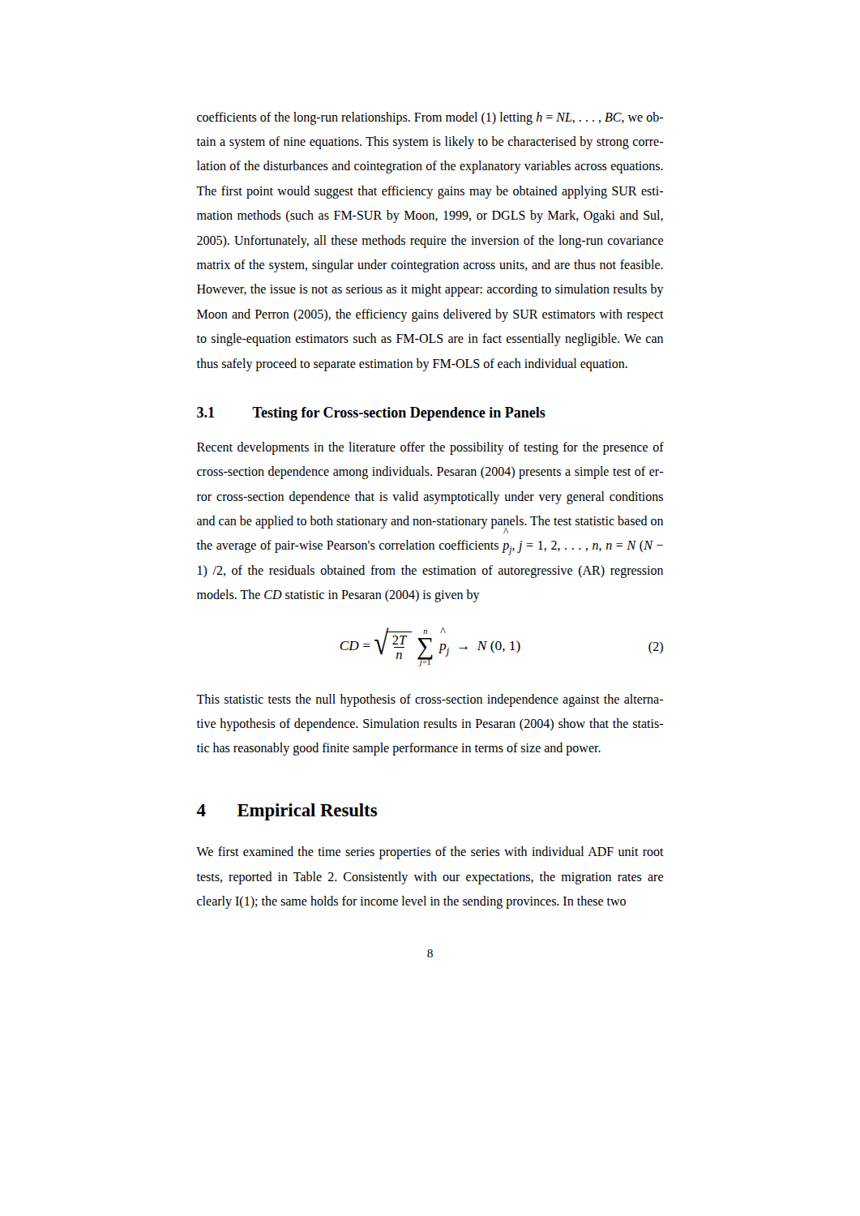coefficients of the long-run relationships. From model (1) letting h = NL, . . . , BC, we obtain a system of nine equations. This system is likely to be characterised by strong correlation of the disturbances and cointegration of the explanatory variables across equations. The first point would suggest that efficiency gains may be obtained applying SUR estimation methods (such as FM-SUR by Moon, 1999, or DGLS by Mark, Ogaki and Sul, 2005). Unfortunately, all these methods require the inversion of the long-run covariance matrix of the system, singular under cointegration across units, and are thus not feasible. However, the issue is not as serious as it might appear: according to simulation results by Moon and Perron (2005), the efficiency gains delivered by SUR estimators with respect to single-equation estimators such as FM-OLS are in fact essentially negligible. We can thus safely proceed to separate estimation by FM-OLS of each individual equation.
3.1 Testing for Cross-section Dependence in Panels
Recent developments in the literature offer the possibility of testing for the presence of cross-section dependence among individuals. Pesaran (2004) presents a simple test of error cross-section dependence that is valid asymptotically under very general conditions and can be applied to both stationary and non-stationary panels. The test statistic based on the average of pair-wise Pearson's correlation coefficients ^pj, j = 1, 2, . . . , n, n = N (N − 1) /2, of the residuals obtained from the estimation of autoregressive (AR) regression models. The CD statistic in Pesaran (2004) is given by
CD = √2T n n∑j=1 ^pj → N (0, 1)
(2)
This statistic tests the null hypothesis of cross-section independence against the alternative hypothesis of dependence. Simulation results in Pesaran (2004) show that the statistic has reasonably good finite sample performance in terms of size and power.
4 Empirical Results
We first examined the time series properties of the series with individual ADF unit root tests, reported in Table 2. Consistently with our expectations, the migration rates are clearly I(1); the same holds for income level in the sending provinces. In these two
8